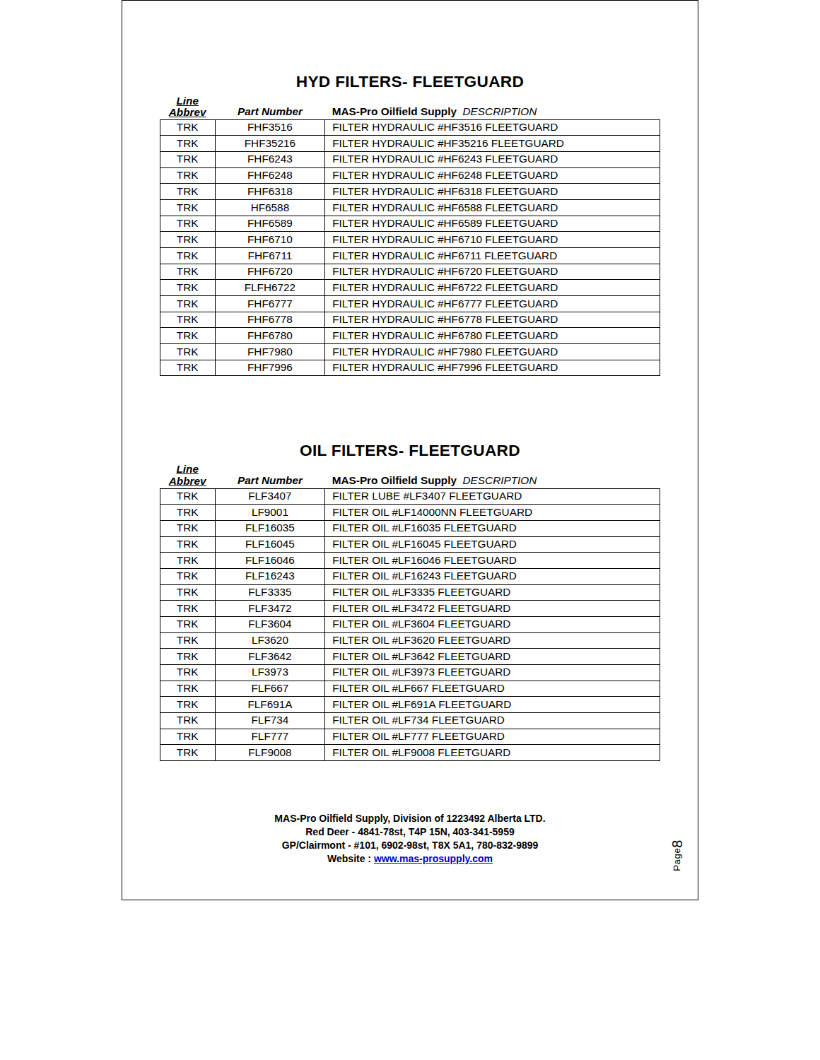HYD FILTERS- FLEETGUARD
| Line Abbrev | Part Number | MAS-Pro Oilfield Supply DESCRIPTION |
| --- | --- | --- |
| TRK | FHF3516 | FILTER HYDRAULIC #HF3516 FLEETGUARD |
| TRK | FHF35216 | FILTER HYDRAULIC #HF35216 FLEETGUARD |
| TRK | FHF6243 | FILTER HYDRAULIC #HF6243 FLEETGUARD |
| TRK | FHF6248 | FILTER HYDRAULIC #HF6248 FLEETGUARD |
| TRK | FHF6318 | FILTER HYDRAULIC #HF6318 FLEETGUARD |
| TRK | HF6588 | FILTER HYDRAULIC #HF6588 FLEETGUARD |
| TRK | FHF6589 | FILTER HYDRAULIC #HF6589 FLEETGUARD |
| TRK | FHF6710 | FILTER HYDRAULIC #HF6710 FLEETGUARD |
| TRK | FHF6711 | FILTER HYDRAULIC #HF6711 FLEETGUARD |
| TRK | FHF6720 | FILTER HYDRAULIC #HF6720 FLEETGUARD |
| TRK | FLFH6722 | FILTER HYDRAULIC #HF6722 FLEETGUARD |
| TRK | FHF6777 | FILTER HYDRAULIC #HF6777 FLEETGUARD |
| TRK | FHF6778 | FILTER HYDRAULIC #HF6778 FLEETGUARD |
| TRK | FHF6780 | FILTER HYDRAULIC #HF6780 FLEETGUARD |
| TRK | FHF7980 | FILTER HYDRAULIC #HF7980 FLEETGUARD |
| TRK | FHF7996 | FILTER HYDRAULIC #HF7996 FLEETGUARD |
OIL FILTERS- FLEETGUARD
| Line Abbrev | Part Number | MAS-Pro Oilfield Supply DESCRIPTION |
| --- | --- | --- |
| TRK | FLF3407 | FILTER LUBE #LF3407 FLEETGUARD |
| TRK | LF9001 | FILTER OIL #LF14000NN FLEETGUARD |
| TRK | FLF16035 | FILTER OIL #LF16035 FLEETGUARD |
| TRK | FLF16045 | FILTER OIL #LF16045 FLEETGUARD |
| TRK | FLF16046 | FILTER OIL #LF16046 FLEETGUARD |
| TRK | FLF16243 | FILTER OIL #LF16243 FLEETGUARD |
| TRK | FLF3335 | FILTER OIL #LF3335 FLEETGUARD |
| TRK | FLF3472 | FILTER OIL #LF3472 FLEETGUARD |
| TRK | FLF3604 | FILTER OIL #LF3604 FLEETGUARD |
| TRK | LF3620 | FILTER OIL #LF3620 FLEETGUARD |
| TRK | FLF3642 | FILTER OIL #LF3642 FLEETGUARD |
| TRK | LF3973 | FILTER OIL #LF3973 FLEETGUARD |
| TRK | FLF667 | FILTER OIL #LF667 FLEETGUARD |
| TRK | FLF691A | FILTER OIL #LF691A FLEETGUARD |
| TRK | FLF734 | FILTER OIL #LF734 FLEETGUARD |
| TRK | FLF777 | FILTER OIL #LF777 FLEETGUARD |
| TRK | FLF9008 | FILTER OIL #LF9008 FLEETGUARD |
MAS-Pro Oilfield Supply, Division of 1223492 Alberta LTD.
Red Deer - 4841-78st, T4P 15N, 403-341-5959
GP/Clairmont - #101, 6902-98st, T8X 5A1, 780-832-9899
Website : www.mas-prosupply.com
Page8